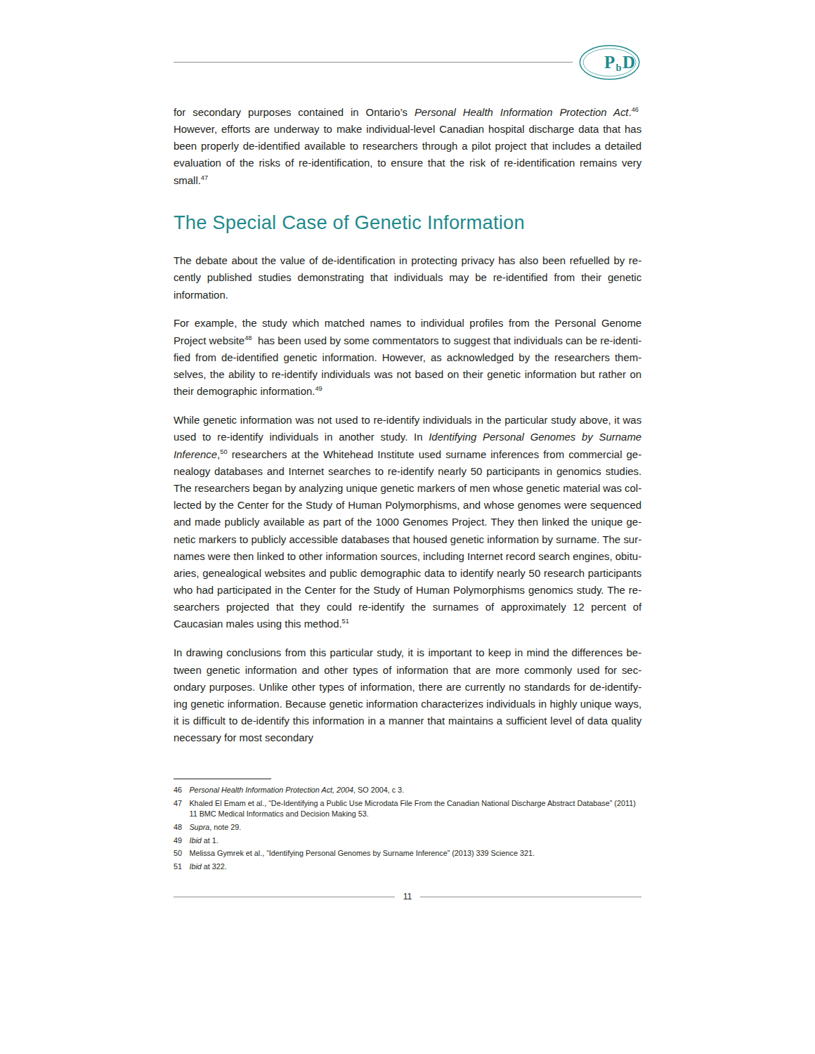P b D
for secondary purposes contained in Ontario’s Personal Health Information Protection Act.46 However, efforts are underway to make individual-level Canadian hospital discharge data that has been properly de-identified available to researchers through a pilot project that includes a detailed evaluation of the risks of re-identification, to ensure that the risk of re-identification remains very small.47
The Special Case of Genetic Information
The debate about the value of de-identification in protecting privacy has also been refuelled by recently published studies demonstrating that individuals may be re-identified from their genetic information.
For example, the study which matched names to individual profiles from the Personal Genome Project website48 has been used by some commentators to suggest that individuals can be re-identified from de-identified genetic information. However, as acknowledged by the researchers themselves, the ability to re-identify individuals was not based on their genetic information but rather on their demographic information.49
While genetic information was not used to re-identify individuals in the particular study above, it was used to re-identify individuals in another study. In Identifying Personal Genomes by Surname Inference,50 researchers at the Whitehead Institute used surname inferences from commercial genealogy databases and Internet searches to re-identify nearly 50 participants in genomics studies. The researchers began by analyzing unique genetic markers of men whose genetic material was collected by the Center for the Study of Human Polymorphisms, and whose genomes were sequenced and made publicly available as part of the 1000 Genomes Project. They then linked the unique genetic markers to publicly accessible databases that housed genetic information by surname. The surnames were then linked to other information sources, including Internet record search engines, obituaries, genealogical websites and public demographic data to identify nearly 50 research participants who had participated in the Center for the Study of Human Polymorphisms genomics study. The researchers projected that they could re-identify the surnames of approximately 12 percent of Caucasian males using this method.51
In drawing conclusions from this particular study, it is important to keep in mind the differences between genetic information and other types of information that are more commonly used for secondary purposes. Unlike other types of information, there are currently no standards for de-identifying genetic information. Because genetic information characterizes individuals in highly unique ways, it is difficult to de-identify this information in a manner that maintains a sufficient level of data quality necessary for most secondary
46
Personal Health Information Protection Act, 2004, SO 2004, c 3.
47
Khaled El Emam et al., “De-Identifying a Public Use Microdata File From the Canadian National Discharge Abstract Database” (2011) 11 BMC Medical Informatics and Decision Making 53.
48
Supra, note 29.
49
Ibid at 1.
50
Melissa Gymrek et al., “Identifying Personal Genomes by Surname Inference” (2013) 339 Science 321.
51
Ibid at 322.
11